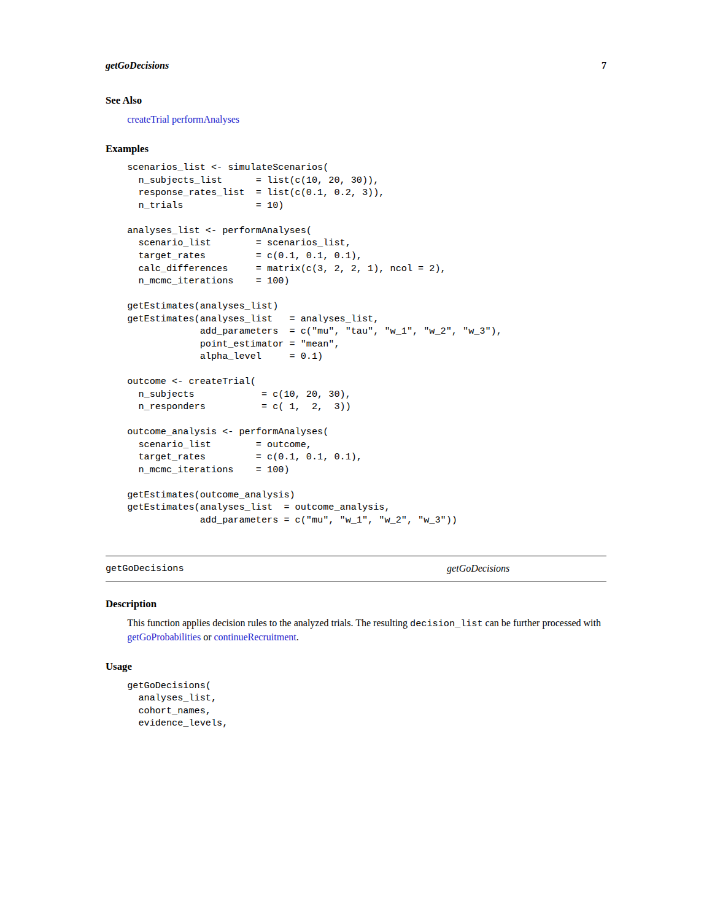getGoDecisions 7
See Also
createTrial performAnalyses
Examples
scenarios_list <- simulateScenarios(
  n_subjects_list      = list(c(10, 20, 30)),
  response_rates_list  = list(c(0.1, 0.2, 3)),
  n_trials             = 10)

analyses_list <- performAnalyses(
  scenario_list        = scenarios_list,
  target_rates         = c(0.1, 0.1, 0.1),
  calc_differences     = matrix(c(3, 2, 2, 1), ncol = 2),
  n_mcmc_iterations    = 100)

getEstimates(analyses_list)
getEstimates(analyses_list   = analyses_list,
             add_parameters  = c("mu", "tau", "w_1", "w_2", "w_3"),
             point_estimator = "mean",
             alpha_level     = 0.1)

outcome <- createTrial(
  n_subjects            = c(10, 20, 30),
  n_responders          = c( 1,  2,  3))

outcome_analysis <- performAnalyses(
  scenario_list        = outcome,
  target_rates         = c(0.1, 0.1, 0.1),
  n_mcmc_iterations    = 100)

getEstimates(outcome_analysis)
getEstimates(analyses_list  = outcome_analysis,
             add_parameters = c("mu", "w_1", "w_2", "w_3"))
| getGoDecisions | getGoDecisions | |
Description
This function applies decision rules to the analyzed trials. The resulting decision_list can be further processed with getGoProbabilities or continueRecruitment.
Usage
getGoDecisions(
  analyses_list,
  cohort_names,
  evidence_levels,